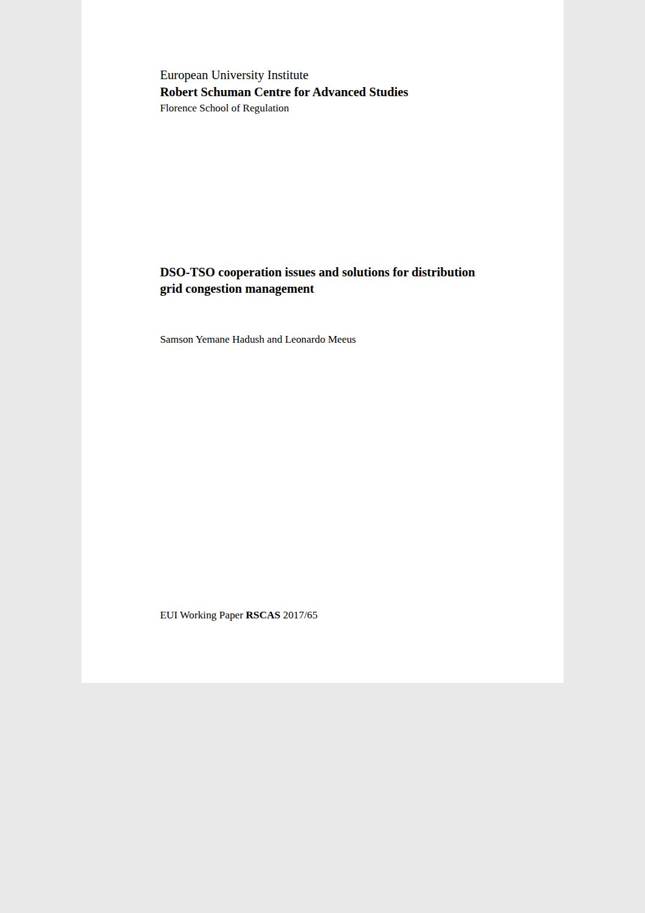European University Institute
Robert Schuman Centre for Advanced Studies
Florence School of Regulation
DSO-TSO cooperation issues and solutions for distribution grid congestion management
Samson Yemane Hadush and Leonardo Meeus
EUI Working Paper RSCAS 2017/65